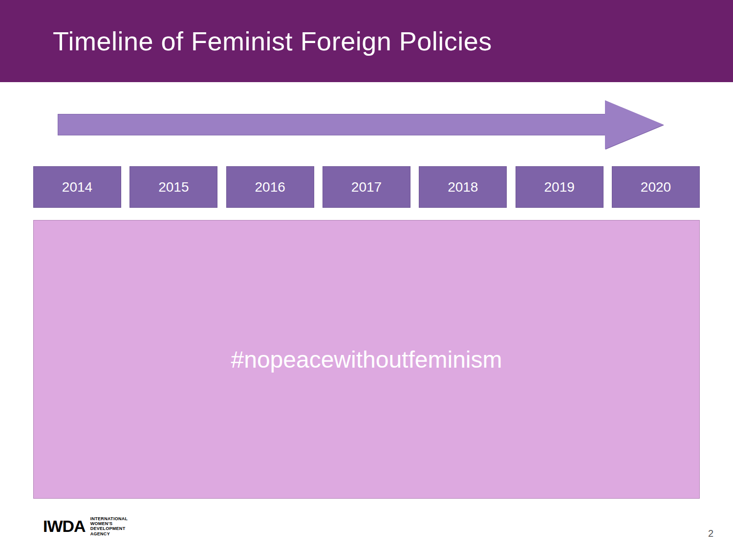Timeline of Feminist Foreign Policies
2014
2015
2016
2017
2018
2019
2020
#nopeacewithoutfeminism
IWDA International
Women's
Development
Agency
2